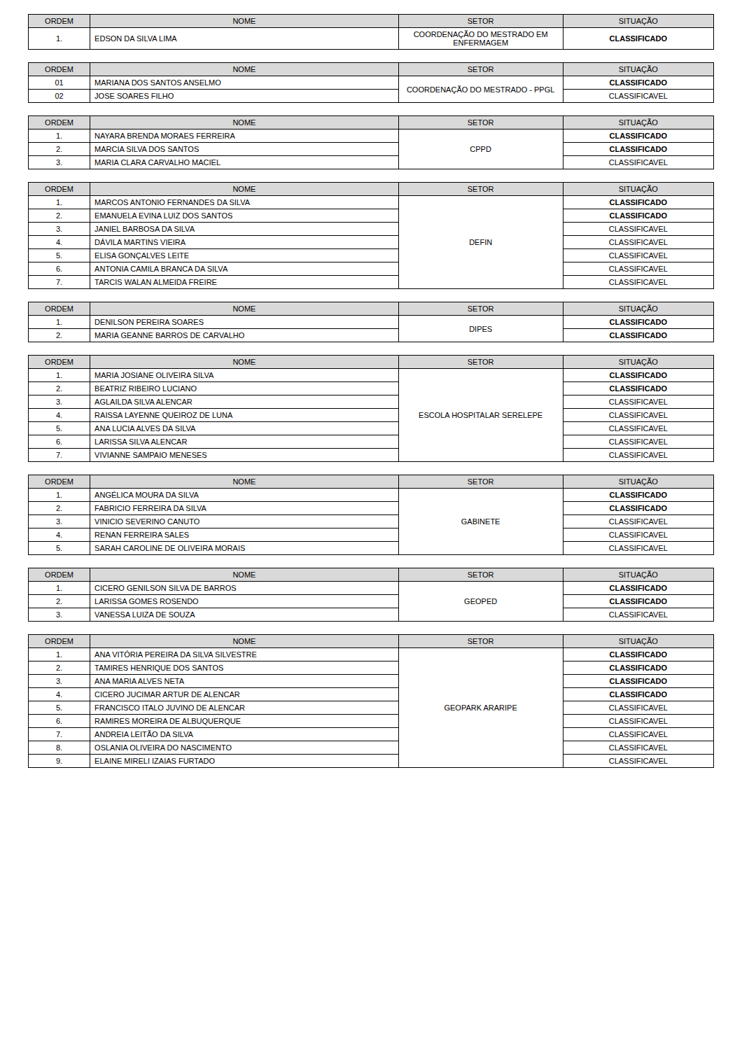| ORDEM | NOME | SETOR | SITUAÇÃO |
| --- | --- | --- | --- |
| 1. | EDSON DA SILVA LIMA | COORDENAÇÃO DO MESTRADO EM ENFERMAGEM | CLASSIFICADO |
| ORDEM | NOME | SETOR | SITUAÇÃO |
| --- | --- | --- | --- |
| 01 | MARIANA DOS SANTOS ANSELMO | COORDENAÇÃO DO MESTRADO - PPGL | CLASSIFICADO |
| 02 | JOSE SOARES FILHO | CLASSIFICAVEL |
| ORDEM | NOME | SETOR | SITUAÇÃO |
| --- | --- | --- | --- |
| 1. | NAYARA BRENDA MORAES FERREIRA | CPPD | CLASSIFICADO |
| 2. | MARCIA SILVA DOS SANTOS | CLASSIFICADO |
| 3. | MARIA CLARA CARVALHO MACIEL | CLASSIFICAVEL |
| ORDEM | NOME | SETOR | SITUAÇÃO |
| --- | --- | --- | --- |
| 1. | MARCOS ANTONIO FERNANDES DA SILVA | DEFIN | CLASSIFICADO |
| 2. | EMANUELA EVINA LUIZ DOS SANTOS | CLASSIFICADO |
| 3. | JANIEL BARBOSA DA SILVA | CLASSIFICAVEL |
| 4. | DÁVILA MARTINS VIEIRA | CLASSIFICAVEL |
| 5. | ELISA GONÇALVES LEITE | CLASSIFICAVEL |
| 6. | ANTONIA CAMILA BRANCA DA SILVA | CLASSIFICAVEL |
| 7. | TARCIS WALAN ALMEIDA FREIRE | CLASSIFICAVEL |
| ORDEM | NOME | SETOR | SITUAÇÃO |
| --- | --- | --- | --- |
| 1. | DENILSON PEREIRA SOARES | DIPES | CLASSIFICADO |
| 2. | MARIA GEANNE BARROS DE CARVALHO | CLASSIFICADO |
| ORDEM | NOME | SETOR | SITUAÇÃO |
| --- | --- | --- | --- |
| 1. | MARIA JOSIANE OLIVEIRA SILVA | ESCOLA HOSPITALAR SERELEPE | CLASSIFICADO |
| 2. | BEATRIZ RIBEIRO LUCIANO | CLASSIFICADO |
| 3. | AGLAILDA SILVA ALENCAR | CLASSIFICAVEL |
| 4. | RAISSA LAYENNE QUEIROZ DE LUNA | CLASSIFICAVEL |
| 5. | ANA LUCIA ALVES DA SILVA | CLASSIFICAVEL |
| 6. | LARISSA SILVA ALENCAR | CLASSIFICAVEL |
| 7. | VIVIANNE SAMPAIO MENESES | CLASSIFICAVEL |
| ORDEM | NOME | SETOR | SITUAÇÃO |
| --- | --- | --- | --- |
| 1. | ANGÉLICA MOURA DA SILVA | GABINETE | CLASSIFICADO |
| 2. | FABRICIO FERREIRA DA SILVA | CLASSIFICADO |
| 3. | VINICIO SEVERINO CANUTO | CLASSIFICAVEL |
| 4. | RENAN FERREIRA SALES | CLASSIFICAVEL |
| 5. | SARAH CAROLINE DE OLIVEIRA MORAIS | CLASSIFICAVEL |
| ORDEM | NOME | SETOR | SITUAÇÃO |
| --- | --- | --- | --- |
| 1. | CICERO GENILSON SILVA DE BARROS | GEOPED | CLASSIFICADO |
| 2. | LARISSA GOMES ROSENDO | CLASSIFICADO |
| 3. | VANESSA LUIZA DE SOUZA | CLASSIFICAVEL |
| ORDEM | NOME | SETOR | SITUAÇÃO |
| --- | --- | --- | --- |
| 1. | ANA VITÓRIA PEREIRA DA SILVA SILVESTRE | GEOPARK ARARIPE | CLASSIFICADO |
| 2. | TAMIRES HENRIQUE DOS SANTOS | CLASSIFICADO |
| 3. | ANA MARIA ALVES NETA | CLASSIFICADO |
| 4. | CICERO JUCIMAR ARTUR DE ALENCAR | CLASSIFICADO |
| 5. | FRANCISCO ITALO JUVINO DE ALENCAR | CLASSIFICAVEL |
| 6. | RAMIRES MOREIRA DE ALBUQUERQUE | CLASSIFICAVEL |
| 7. | ANDREIA LEITÃO DA SILVA | CLASSIFICAVEL |
| 8. | OSLANIA OLIVEIRA DO NASCIMENTO | CLASSIFICAVEL |
| 9. | ELAINE MIRELI IZAIAS FURTADO | CLASSIFICAVEL |